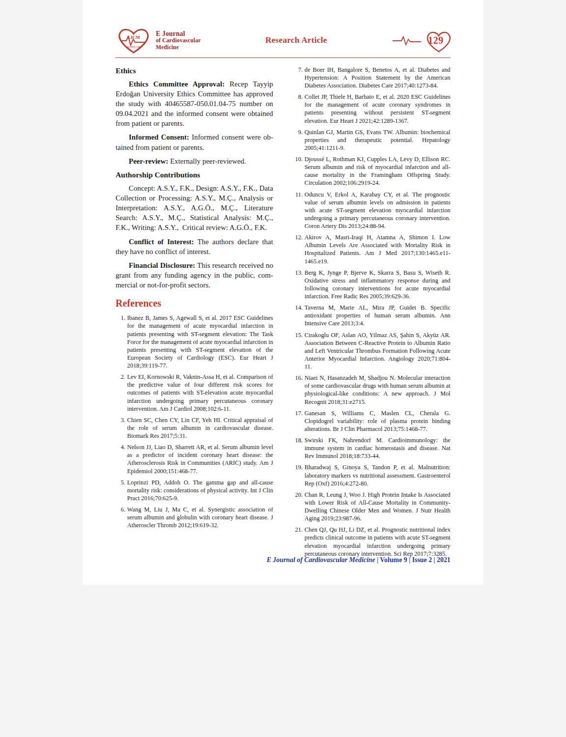EJCM ejcsmed.com
E Journal of Cardiovascular
Medicine
Research Article
129
Ethics
Ethics Committee Approval: Recep Tayyip Erdoğan University Ethics Committee has approved the study with 40465587-050.01.04-75 number on 09.04.2021 and the informed consent were obtained from patient or parents.
Informed Consent: Informed consent were obtained from patient or parents.
Peer-review: Externally peer-reviewed.
Authorship Contributions
Concept: A.S.Y., F.K., Design: A.S.Y., F.K., Data Collection or Processing: A.S.Y., M.Ç., Analysis or Interpretation: A.S.Y., A.G.Ö., M.Ç., Literature Search: A.S.Y., M.Ç., Statistical Analysis: M.Ç., F.K., Writing: A.S.Y., Critical review: A.G.Ö., F.K.
Conflict of Interest: The authors declare that they have no conflict of interest.
Financial Disclosure: This research received no grant from any funding agency in the public, commercial or not-for-profit sectors.
References
Ibanez B, James S, Agewall S, et al. 2017 ESC Guidelines for the management of acute myocardial infarction in patients presenting with ST-segment elevation: The Task Force for the management of acute myocardial infarction in patients presenting with ST-segment elevation of the European Society of Cardiology (ESC). Eur Heart J 2018;39:119-77.
Lev EI, Kornowski R, Vaknin-Assa H, et al. Comparison of the predictive value of four different risk scores for outcomes of patients with ST-elevation acute myocardial infarction undergoing primary percutaneous coronary intervention. Am J Cardiol 2008;102:6-11.
Chien SC, Chen CY, Lin CF, Yeh HI. Critical appraisal of the role of serum albumin in cardiovascular disease. Biomark Res 2017;5:31.
Nelson JJ, Liao D, Sharrett AR, et al. Serum albumin level as a predictor of incident coronary heart disease: the Atherosclerosis Risk in Communities (ARIC) study. Am J Epidemiol 2000;151:468-77.
Loprinzi PD, Addoh O. The gamma gap and all-cause mortality risk: considerations of physical activity. Int J Clin Pract 2016;70:625-9.
Wang M, Liu J, Ma C, et al. Synergistic association of serum albumin and globulin with coronary heart disease. J Atheroscler Thromb 2012;19:619-32.
de Boer IH, Bangalore S, Benetos A, et al. Diabetes and Hypertension: A Position Statement by the American Diabetes Association. Diabetes Care 2017;40:1273-84.
Collet JP, Thiele H, Barbato E, et al. 2020 ESC Guidelines for the management of acute coronary syndromes in patients presenting without persistent ST-segment elevation. Eur Heart J 2021;42:1289-1367.
Quinlan GJ, Martin GS, Evans TW. Albumin: biochemical properties and therapeutic potential. Hepatology 2005;41:1211-9.
Djoussé L, Rothman KJ, Cupples LA, Levy D, Ellison RC. Serum albumin and risk of myocardial infarction and all-cause mortality in the Framingham Offspring Study. Circulation 2002;106:2919-24.
Oduncu V, Erkol A, Karabay CY, et al. The prognostic value of serum albumin levels on admission in patients with acute ST-segment elevation myocardial infarction undergoing a primary percutaneous coronary intervention. Coron Artery Dis 2013;24:88-94.
Akirov A, Masri-Iraqi H, Atamna A, Shimon I. Low Albumin Levels Are Associated with Mortality Risk in Hospitalized Patients. Am J Med 2017;130:1465.e11-1465.e19.
Berg K, Jynge P, Bjerve K, Skarra S, Basu S, Wiseth R. Oxidative stress and inflammatory response during and following coronary interventions for acute myocardial infarction. Free Radic Res 2005;39:629-36.
Taverna M, Marie AL, Mira JP, Guidet B. Specific antioxidant properties of human serum albumin. Ann Intensive Care 2013;3:4.
Cirakoglu OF, Aslan AO, Yilmaz AS, Şahin S, Akyüz AR. Association Between C-Reactive Protein to Albumin Ratio and Left Ventricular Thrombus Formation Following Acute Anterior Myocardial Infarction. Angiology 2020;71:804-11.
Niaei N, Hasanzadeh M, Shadjou N. Molecular interaction of some cardiovascular drugs with human serum albumin at physiological-like conditions: A new approach. J Mol Recognit 2018;31:e2715.
Ganesan S, Williams C, Maslen CL, Cherala G. Clopidogrel variability: role of plasma protein binding alterations. Br J Clin Pharmacol 2013;75:1468-77.
Swirski FK, Nahrendorf M. Cardioimmunology: the immune system in cardiac homeostasis and disease. Nat Rev Immunol 2018;18:733-44.
Bharadwaj S, Ginoya S, Tandon P, et al. Malnutrition: laboratory markers vs nutritional assessment. Gastroenterol Rep (Oxf) 2016;4:272-80.
Chan R, Leung J, Woo J. High Protein Intake Is Associated with Lower Risk of All-Cause Mortality in Community-Dwelling Chinese Older Men and Women. J Nutr Health Aging 2019;23:987-96.
Chen QJ, Qu HJ, Li DZ, et al. Prognostic nutritional index predicts clinical outcome in patients with acute ST-segment elevation myocardial infarction undergoing primary percutaneous coronary intervention. Sci Rep 2017;7:3285.
E Journal of Cardiovascular Medicine | Volume 9 | Issue 2 | 2021